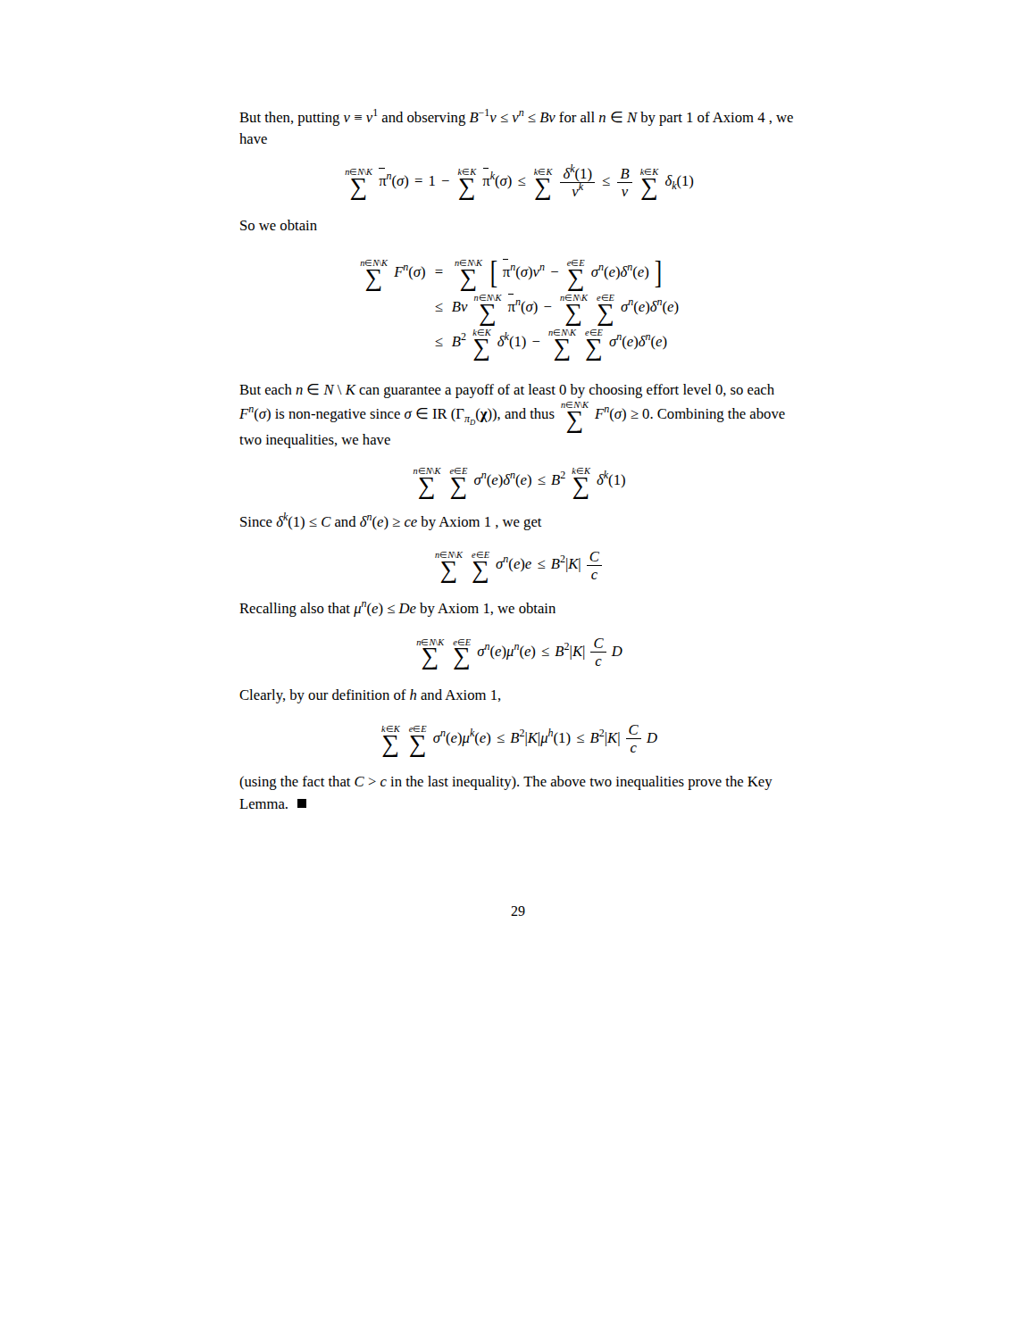But then, putting v ≡ v1 and observing B−1v ≤ vn ≤ Bv for all n ∈ N by part 1 of Axiom 4 , we have
n∈N\K∑ πn(σ) = 1 − k∈K∑ πk(σ) ≤ k∈K∑ δk(1) vk ≤ Bv k∈K∑ δk(1)
So we obtain
n∈N\K∑ Fn(σ) = n∈N\K∑ [ πn(σ)vn − e∈E∑ σn(e)δn(e) ] ≤ Bv n∈N\K∑ πn(σ) − n∈N\K∑ e∈E∑ σn(e)δn(e) ≤ B2 k∈K∑ δk(1) − n∈N\K∑ e∈E∑ σn(e)δn(e)
But each n ∈ N \ K can guarantee a payoff of at least 0 by choosing effort level 0, so each Fn(σ) is non-negative since σ ∈ IR (ΓπD(χ)), and thus n∈N\K∑ Fn(σ) ≥ 0. Combining the above two inequalities, we have
n∈N\K∑ e∈E∑ σn(e)δn(e) ≤ B2 k∈K∑ δk(1)
Since δk(1) ≤ C and δn(e) ≥ ce by Axiom 1 , we get
n∈N\K∑ e∈E∑ σn(e)e ≤ B2|K| Cc
Recalling also that μn(e) ≤ De by Axiom 1, we obtain
n∈N\K∑ e∈E∑ σn(e)μn(e) ≤ B2|K| Cc D
Clearly, by our definition of h and Axiom 1,
k∈K∑ e∈E∑ σn(e)μk(e) ≤ B2|K|μh(1) ≤ B2|K| Cc D
(using the fact that C > c in the last inequality). The above two inequalities prove the Key Lemma.
29